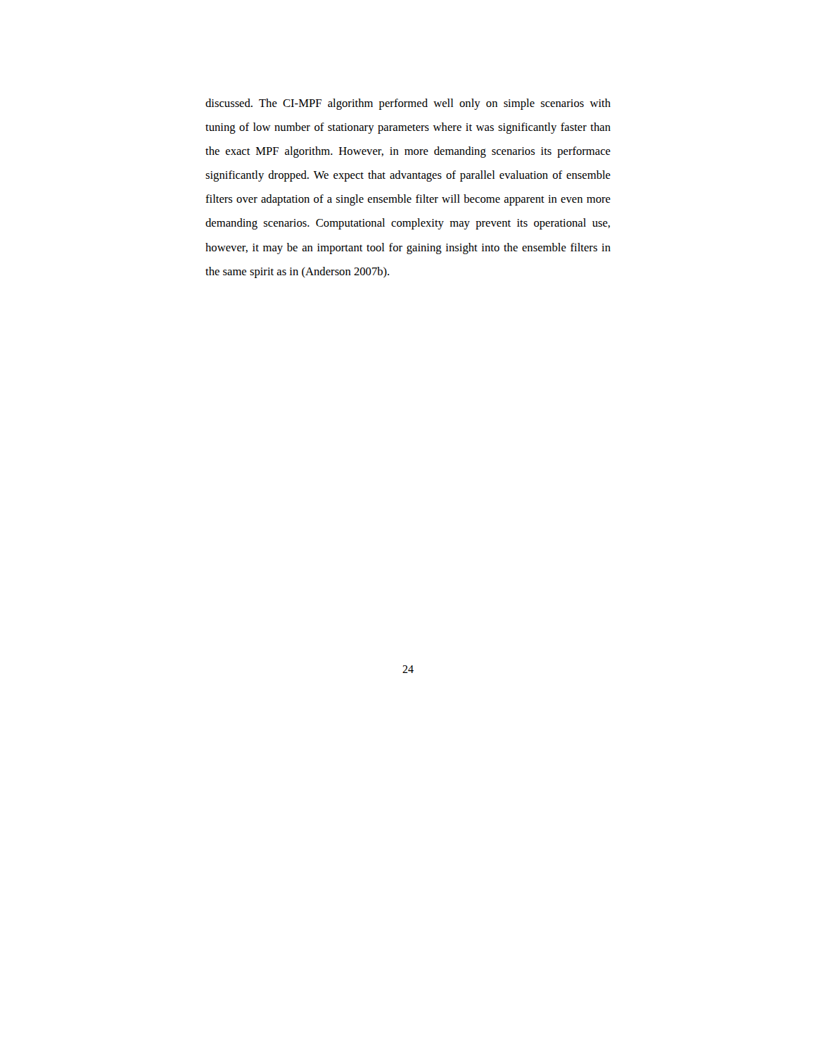discussed. The CI-MPF algorithm performed well only on simple scenarios with tuning of low number of stationary parameters where it was significantly faster than the exact MPF algorithm. However, in more demanding scenarios its performace significantly dropped. We expect that advantages of parallel evaluation of ensemble filters over adaptation of a single ensemble filter will become apparent in even more demanding scenarios. Computational complexity may prevent its operational use, however, it may be an important tool for gaining insight into the ensemble filters in the same spirit as in (Anderson 2007b).
24